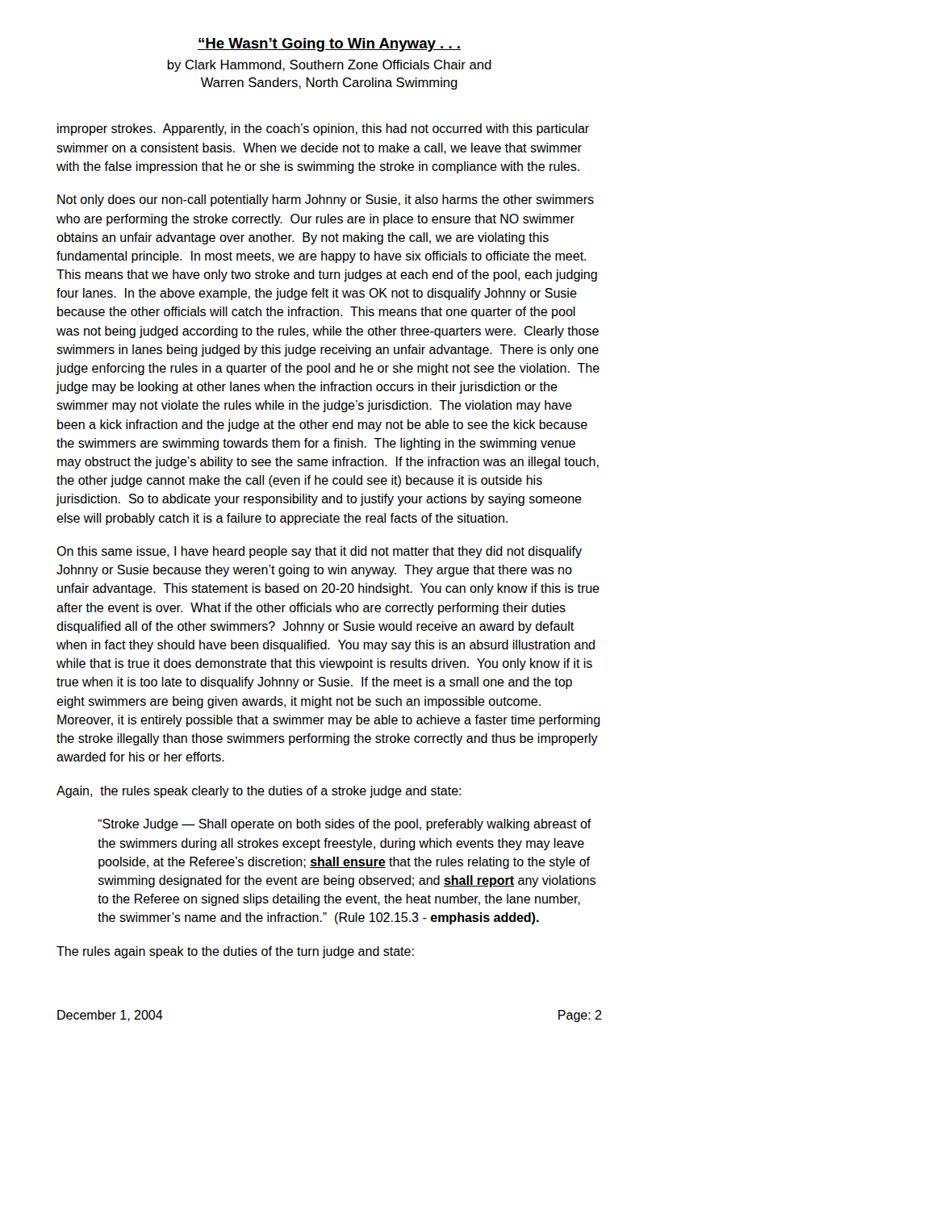“He Wasn’t Going to Win Anyway . . .
by Clark Hammond, Southern Zone Officials Chair and
Warren Sanders, North Carolina Swimming
improper strokes. Apparently, in the coach’s opinion, this had not occurred with this particular swimmer on a consistent basis. When we decide not to make a call, we leave that swimmer with the false impression that he or she is swimming the stroke in compliance with the rules.
Not only does our non-call potentially harm Johnny or Susie, it also harms the other swimmers who are performing the stroke correctly. Our rules are in place to ensure that NO swimmer obtains an unfair advantage over another. By not making the call, we are violating this fundamental principle. In most meets, we are happy to have six officials to officiate the meet. This means that we have only two stroke and turn judges at each end of the pool, each judging four lanes. In the above example, the judge felt it was OK not to disqualify Johnny or Susie because the other officials will catch the infraction. This means that one quarter of the pool was not being judged according to the rules, while the other three-quarters were. Clearly those swimmers in lanes being judged by this judge receiving an unfair advantage. There is only one judge enforcing the rules in a quarter of the pool and he or she might not see the violation. The judge may be looking at other lanes when the infraction occurs in their jurisdiction or the swimmer may not violate the rules while in the judge’s jurisdiction. The violation may have been a kick infraction and the judge at the other end may not be able to see the kick because the swimmers are swimming towards them for a finish. The lighting in the swimming venue may obstruct the judge’s ability to see the same infraction. If the infraction was an illegal touch, the other judge cannot make the call (even if he could see it) because it is outside his jurisdiction. So to abdicate your responsibility and to justify your actions by saying someone else will probably catch it is a failure to appreciate the real facts of the situation.
On this same issue, I have heard people say that it did not matter that they did not disqualify Johnny or Susie because they weren’t going to win anyway. They argue that there was no unfair advantage. This statement is based on 20-20 hindsight. You can only know if this is true after the event is over. What if the other officials who are correctly performing their duties disqualified all of the other swimmers? Johnny or Susie would receive an award by default when in fact they should have been disqualified. You may say this is an absurd illustration and while that is true it does demonstrate that this viewpoint is results driven. You only know if it is true when it is too late to disqualify Johnny or Susie. If the meet is a small one and the top eight swimmers are being given awards, it might not be such an impossible outcome. Moreover, it is entirely possible that a swimmer may be able to achieve a faster time performing the stroke illegally than those swimmers performing the stroke correctly and thus be improperly awarded for his or her efforts.
Again, the rules speak clearly to the duties of a stroke judge and state:
“Stroke Judge — Shall operate on both sides of the pool, preferably walking abreast of the swimmers during all strokes except freestyle, during which events they may leave poolside, at the Referee’s discretion; shall ensure that the rules relating to the style of swimming designated for the event are being observed; and shall report any violations to the Referee on signed slips detailing the event, the heat number, the lane number, the swimmer’s name and the infraction.” (Rule 102.15.3 - emphasis added).
The rules again speak to the duties of the turn judge and state:
December 1, 2004 Page: 2